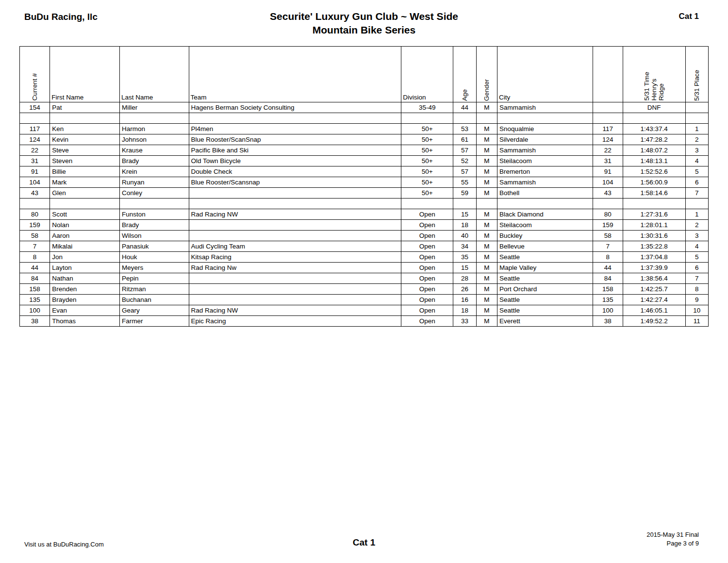BuDu Racing, llc
Securite' Luxury Gun Club ~ West Side
Mountain Bike Series
Cat 1
| Current # | First Name | Last Name | Team | Division | Age | Gender | City | | 5/31 Time Henry's Ridge | 5/31 Place |
| --- | --- | --- | --- | --- | --- | --- | --- | --- | --- | --- |
| 154 | Pat | Miller | Hagens Berman Society Consulting | 35-49 | 44 | M | Sammamish | | DNF | |
| 117 | Ken | Harmon | Pl4men | 50+ | 53 | M | Snoqualmie | 117 | 1:43:37.4 | 1 |
| 124 | Kevin | Johnson | Blue Rooster/ScanSnap | 50+ | 61 | M | Silverdale | 124 | 1:47:28.2 | 2 |
| 22 | Steve | Krause | Pacific Bike and Ski | 50+ | 57 | M | Sammamish | 22 | 1:48:07.2 | 3 |
| 31 | Steven | Brady | Old Town Bicycle | 50+ | 52 | M | Steilacoom | 31 | 1:48:13.1 | 4 |
| 91 | Billie | Krein | Double Check | 50+ | 57 | M | Bremerton | 91 | 1:52:52.6 | 5 |
| 104 | Mark | Runyan | Blue Rooster/Scansnap | 50+ | 55 | M | Sammamish | 104 | 1:56:00.9 | 6 |
| 43 | Glen | Conley | | 50+ | 59 | M | Bothell | 43 | 1:58:14.6 | 7 |
| 80 | Scott | Funston | Rad Racing NW | Open | 15 | M | Black Diamond | 80 | 1:27:31.6 | 1 |
| 159 | Nolan | Brady | | Open | 18 | M | Steilacoom | 159 | 1:28:01.1 | 2 |
| 58 | Aaron | Wilson | | Open | 40 | M | Buckley | 58 | 1:30:31.6 | 3 |
| 7 | Mikalai | Panasiuk | Audi Cycling Team | Open | 34 | M | Bellevue | 7 | 1:35:22.8 | 4 |
| 8 | Jon | Houk | Kitsap Racing | Open | 35 | M | Seattle | 8 | 1:37:04.8 | 5 |
| 44 | Layton | Meyers | Rad Racing Nw | Open | 15 | M | Maple Valley | 44 | 1:37:39.9 | 6 |
| 84 | Nathan | Pepin | | Open | 28 | M | Seattle | 84 | 1:38:56.4 | 7 |
| 158 | Brenden | Ritzman | | Open | 26 | M | Port Orchard | 158 | 1:42:25.7 | 8 |
| 135 | Brayden | Buchanan | | Open | 16 | M | Seattle | 135 | 1:42:27.4 | 9 |
| 100 | Evan | Geary | Rad Racing NW | Open | 18 | M | Seattle | 100 | 1:46:05.1 | 10 |
| 38 | Thomas | Farmer | Epic Racing | Open | 33 | M | Everett | 38 | 1:49:52.2 | 11 |
Visit us at BuDuRacing.Com
Cat 1
2015-May 31 Final
Page 3 of 9